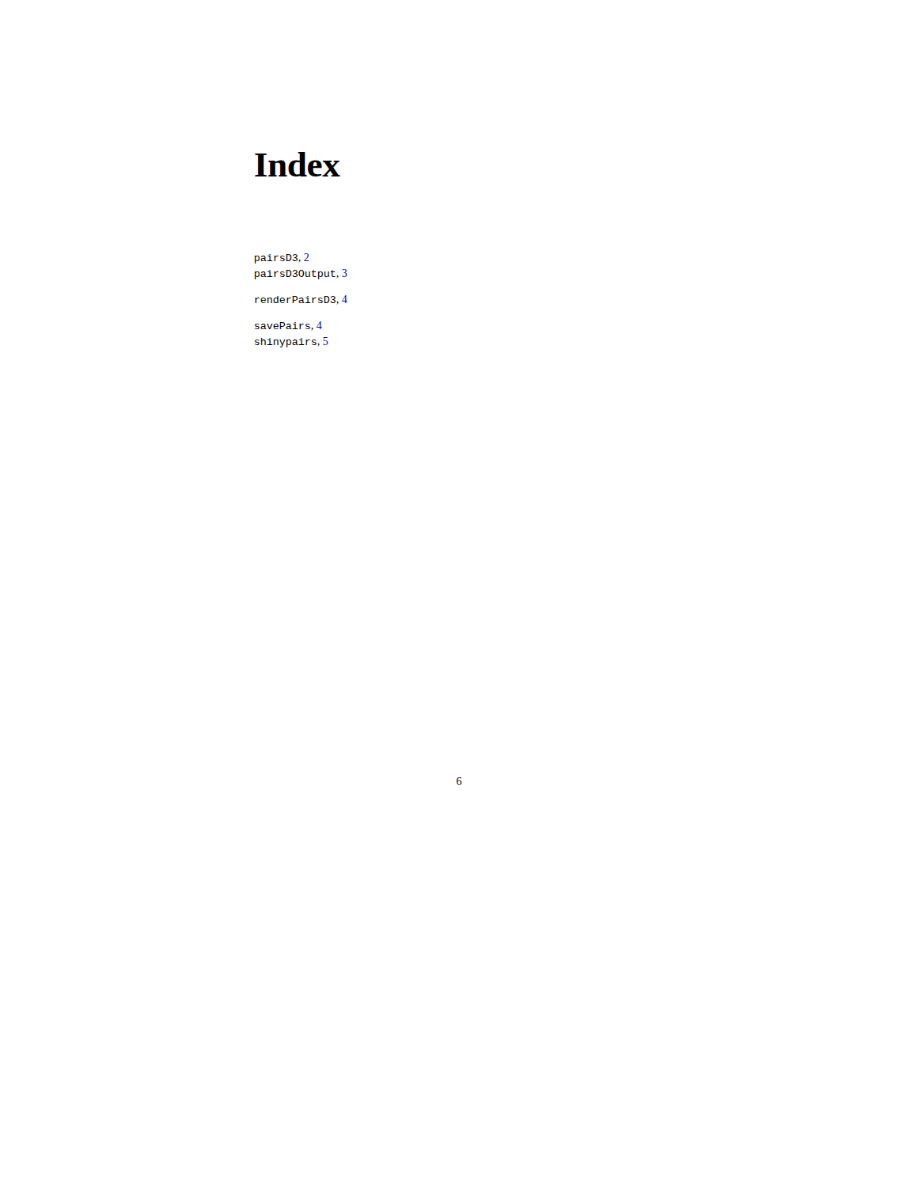Index
pairsD3, 2
pairsD3Output, 3
renderPairsD3, 4
savePairs, 4
shinypairs, 5
6